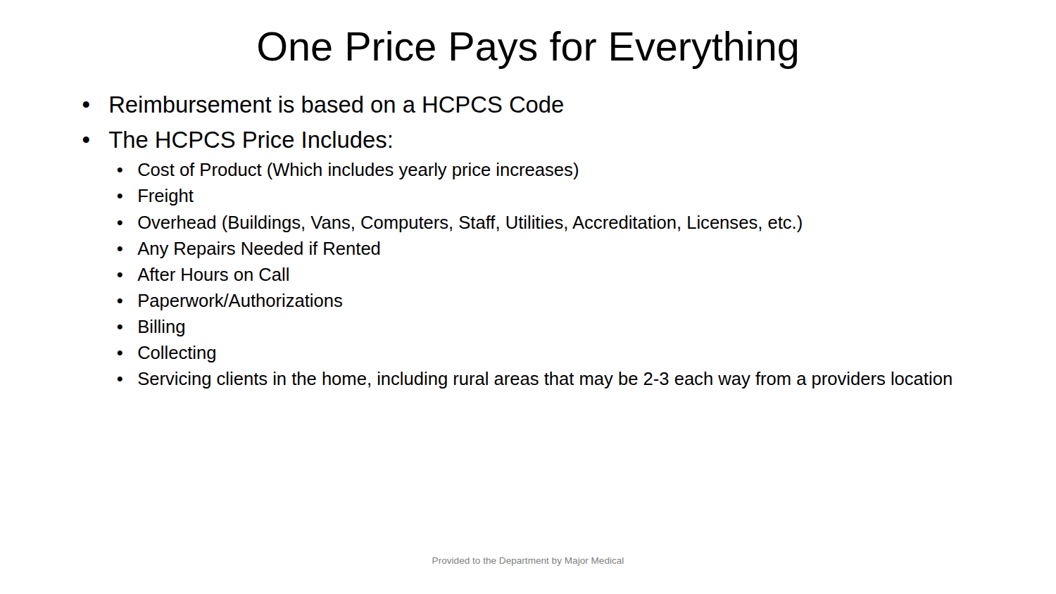One Price Pays for Everything
Reimbursement is based on a HCPCS Code
The HCPCS Price Includes:
Cost of Product (Which includes yearly price increases)
Freight
Overhead (Buildings, Vans, Computers, Staff, Utilities, Accreditation, Licenses, etc.)
Any Repairs Needed if Rented
After Hours on Call
Paperwork/Authorizations
Billing
Collecting
Servicing clients in the home, including rural areas that may be 2-3 each way from a providers location
Provided to the Department by Major Medical